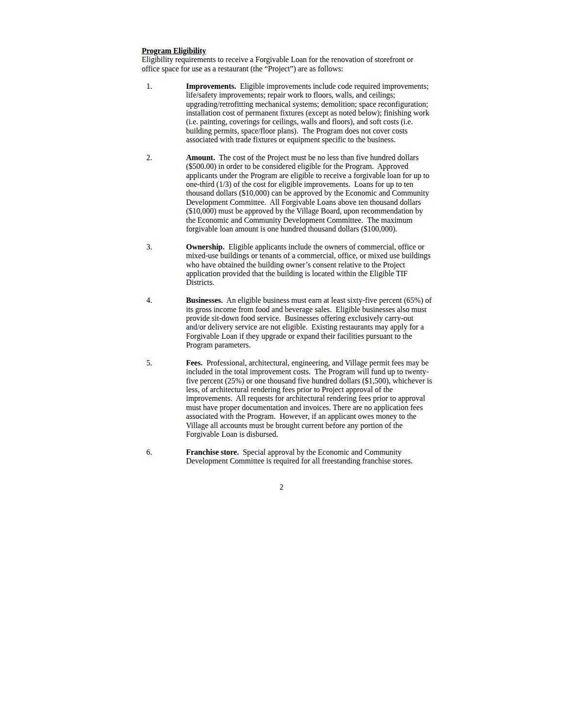Program Eligibility
Eligibility requirements to receive a Forgivable Loan for the renovation of storefront or office space for use as a restaurant (the “Project”) are as follows:
1. Improvements. Eligible improvements include code required improvements; life/safety improvements; repair work to floors, walls, and ceilings; upgrading/retrofitting mechanical systems; demolition; space reconfiguration; installation cost of permanent fixtures (except as noted below); finishing work (i.e. painting, coverings for ceilings, walls and floors), and soft costs (i.e. building permits, space/floor plans). The Program does not cover costs associated with trade fixtures or equipment specific to the business.
2. Amount. The cost of the Project must be no less than five hundred dollars ($500.00) in order to be considered eligible for the Program. Approved applicants under the Program are eligible to receive a forgivable loan for up to one-third (1/3) of the cost for eligible improvements. Loans for up to ten thousand dollars ($10,000) can be approved by the Economic and Community Development Committee. All Forgivable Loans above ten thousand dollars ($10,000) must be approved by the Village Board, upon recommendation by the Economic and Community Development Committee. The maximum forgivable loan amount is one hundred thousand dollars ($100,000).
3. Ownership. Eligible applicants include the owners of commercial, office or mixed-use buildings or tenants of a commercial, office, or mixed use buildings who have obtained the building owner’s consent relative to the Project application provided that the building is located within the Eligible TIF Districts.
4. Businesses. An eligible business must earn at least sixty-five percent (65%) of its gross income from food and beverage sales. Eligible businesses also must provide sit-down food service. Businesses offering exclusively carry-out and/or delivery service are not eligible. Existing restaurants may apply for a Forgivable Loan if they upgrade or expand their facilities pursuant to the Program parameters.
5. Fees. Professional, architectural, engineering, and Village permit fees may be included in the total improvement costs. The Program will fund up to twenty-five percent (25%) or one thousand five hundred dollars ($1,500), whichever is less, of architectural rendering fees prior to Project approval of the improvements. All requests for architectural rendering fees prior to approval must have proper documentation and invoices. There are no application fees associated with the Program. However, if an applicant owes money to the Village all accounts must be brought current before any portion of the Forgivable Loan is disbursed.
6. Franchise store. Special approval by the Economic and Community Development Committee is required for all freestanding franchise stores.
2